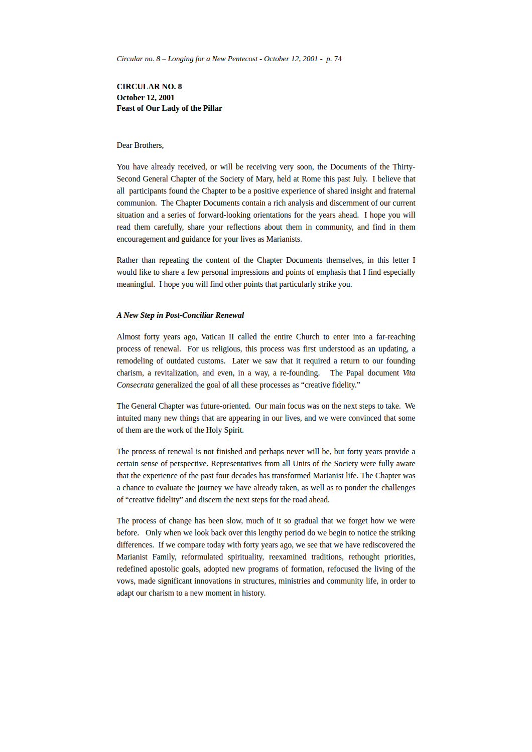Circular no. 8 – Longing for a New Pentecost - October 12, 2001 - p. 74
CIRCULAR NO. 8
October 12, 2001
Feast of Our Lady of the Pillar
Dear Brothers,
You have already received, or will be receiving very soon, the Documents of the Thirty-Second General Chapter of the Society of Mary, held at Rome this past July. I believe that all participants found the Chapter to be a positive experience of shared insight and fraternal communion. The Chapter Documents contain a rich analysis and discernment of our current situation and a series of forward-looking orientations for the years ahead. I hope you will read them carefully, share your reflections about them in community, and find in them encouragement and guidance for your lives as Marianists.
Rather than repeating the content of the Chapter Documents themselves, in this letter I would like to share a few personal impressions and points of emphasis that I find especially meaningful. I hope you will find other points that particularly strike you.
A New Step in Post-Conciliar Renewal
Almost forty years ago, Vatican II called the entire Church to enter into a far-reaching process of renewal. For us religious, this process was first understood as an updating, a remodeling of outdated customs. Later we saw that it required a return to our founding charism, a revitalization, and even, in a way, a re-founding. The Papal document Vita Consecrata generalized the goal of all these processes as “creative fidelity.”
The General Chapter was future-oriented. Our main focus was on the next steps to take. We intuited many new things that are appearing in our lives, and we were convinced that some of them are the work of the Holy Spirit.
The process of renewal is not finished and perhaps never will be, but forty years provide a certain sense of perspective. Representatives from all Units of the Society were fully aware that the experience of the past four decades has transformed Marianist life. The Chapter was a chance to evaluate the journey we have already taken, as well as to ponder the challenges of “creative fidelity” and discern the next steps for the road ahead.
The process of change has been slow, much of it so gradual that we forget how we were before. Only when we look back over this lengthy period do we begin to notice the striking differences. If we compare today with forty years ago, we see that we have rediscovered the Marianist Family, reformulated spirituality, reexamined traditions, rethought priorities, redefined apostolic goals, adopted new programs of formation, refocused the living of the vows, made significant innovations in structures, ministries and community life, in order to adapt our charism to a new moment in history.